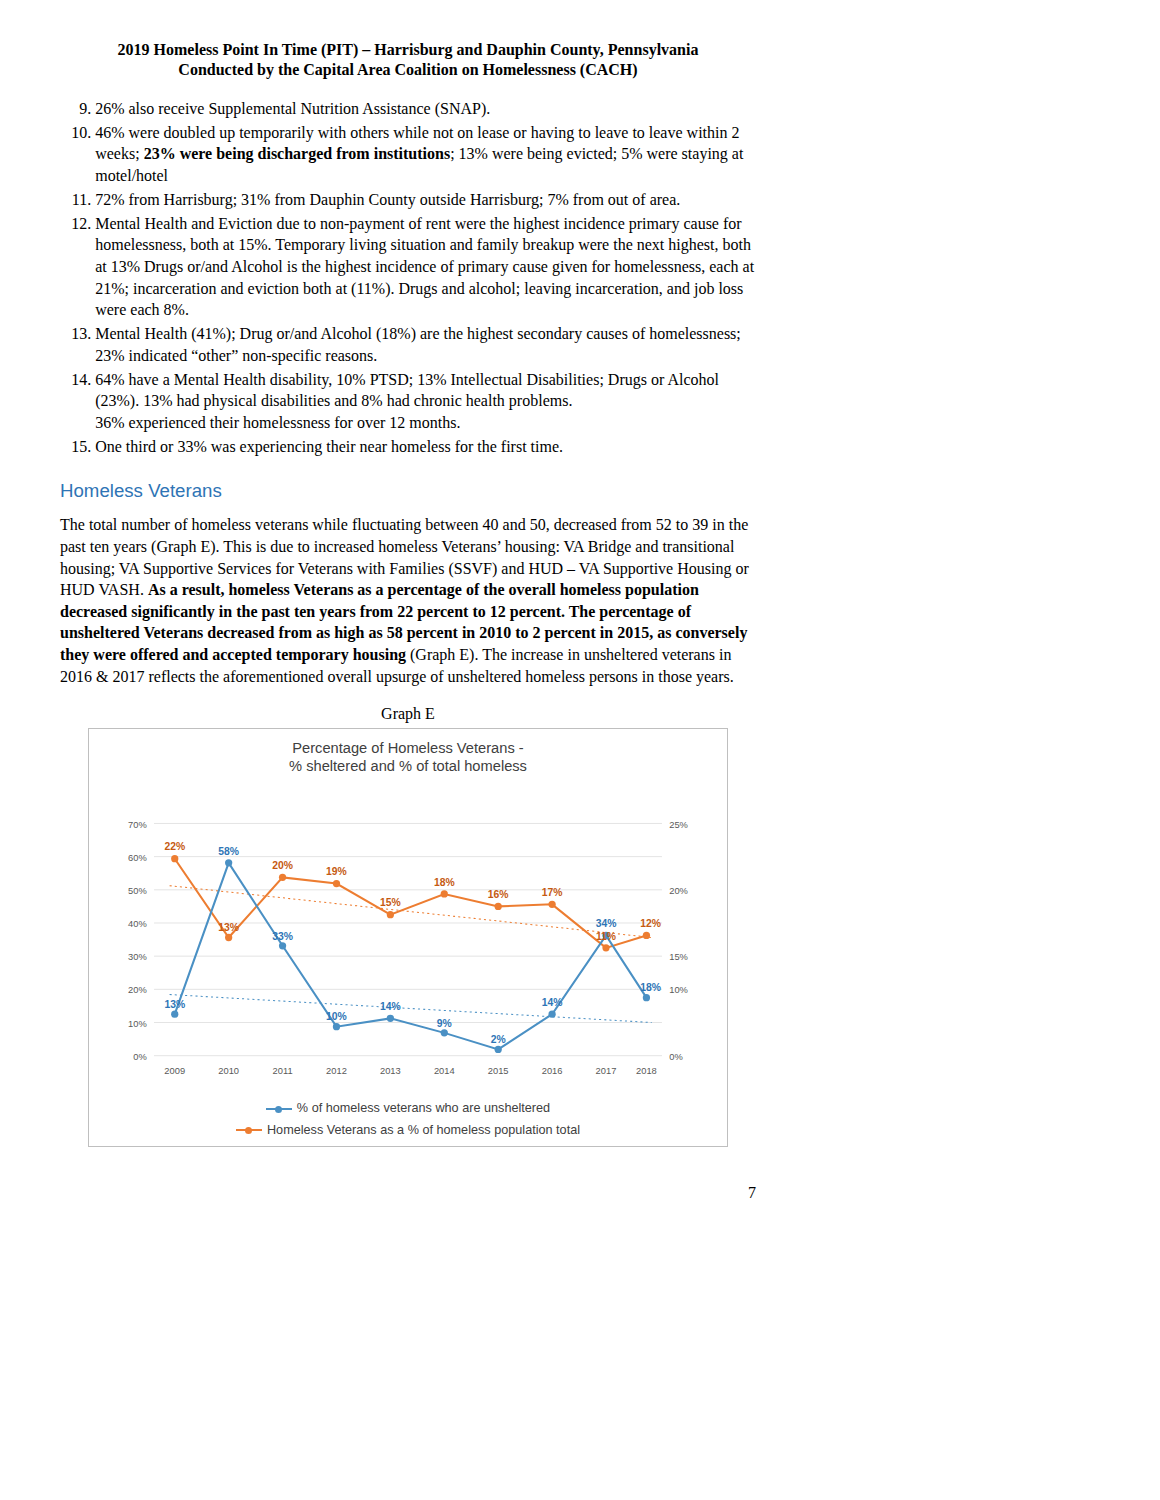2019 Homeless Point In Time (PIT) – Harrisburg and Dauphin County, Pennsylvania
Conducted by the Capital Area Coalition on Homelessness (CACH)
26% also receive Supplemental Nutrition Assistance (SNAP).
46% were doubled up temporarily with others while not on lease or having to leave to leave within 2 weeks; 23% were being discharged from institutions; 13% were being evicted; 5% were staying at motel/hotel
72% from Harrisburg; 31% from Dauphin County outside Harrisburg; 7% from out of area.
Mental Health and Eviction due to non-payment of rent were the highest incidence primary cause for homelessness, both at 15%. Temporary living situation and family breakup were the next highest, both at 13% Drugs or/and Alcohol is the highest incidence of primary cause given for homelessness, each at 21%; incarceration and eviction both at (11%). Drugs and alcohol; leaving incarceration, and job loss were each 8%.
Mental Health (41%); Drug or/and Alcohol (18%) are the highest secondary causes of homelessness; 23% indicated “other” non-specific reasons.
64% have a Mental Health disability, 10% PTSD; 13% Intellectual Disabilities; Drugs or Alcohol (23%). 13% had physical disabilities and 8% had chronic health problems.
36% experienced their homelessness for over 12 months.
One third or 33% was experiencing their near homeless for the first time.
Homeless Veterans
The total number of homeless veterans while fluctuating between 40 and 50, decreased from 52 to 39 in the past ten years (Graph E). This is due to increased homeless Veterans’ housing: VA Bridge and transitional housing; VA Supportive Services for Veterans with Families (SSVF) and HUD – VA Supportive Housing or HUD VASH. As a result, homeless Veterans as a percentage of the overall homeless population decreased significantly in the past ten years from 22 percent to 12 percent. The percentage of unsheltered Veterans decreased from as high as 58 percent in 2010 to 2 percent in 2015, as conversely they were offered and accepted temporary housing (Graph E). The increase in unsheltered veterans in 2016 & 2017 reflects the aforementioned overall upsurge of unsheltered homeless persons in those years.
Graph E
Percentage of Homeless Veterans -
% sheltered and % of total homeless
70% 60% 50% 40% 30% 20% 10% 0% 25% 20% 15% 10% 0% 2009 2010 2011 2012 2013 2014 2015 2016 2017 2018 22% 13% 20% 19% 15% 18% 16% 17% 11% 12% 13% 58% 33% 10% 14% 9% 2% 14% 34% 18%
% of homeless veterans who are unsheltered
Homeless Veterans as a % of homeless population total
7